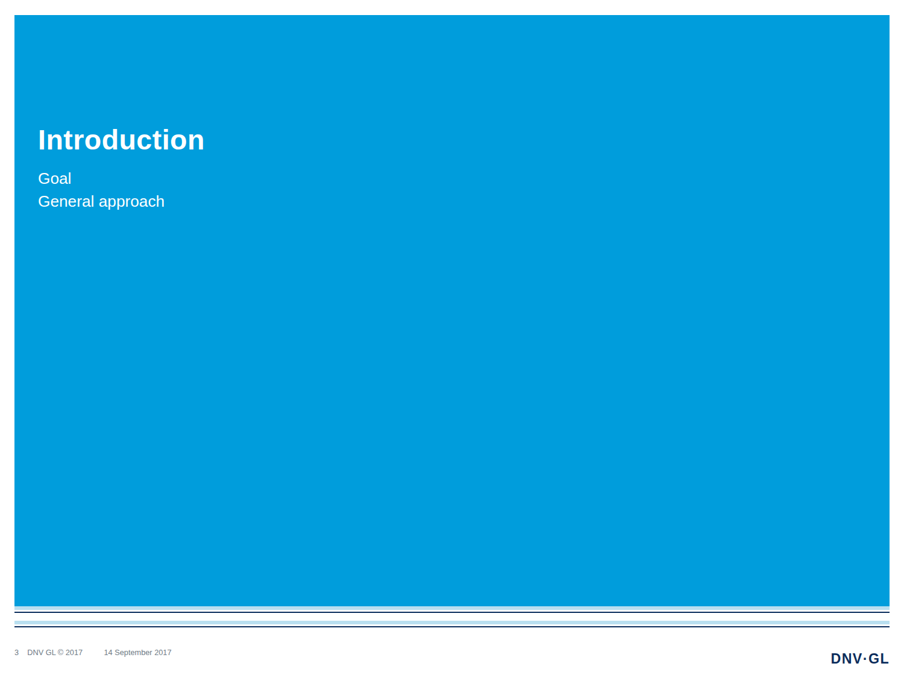Introduction
Goal
General approach
3 DNV GL © 2017 14 September 2017
DNV·GL